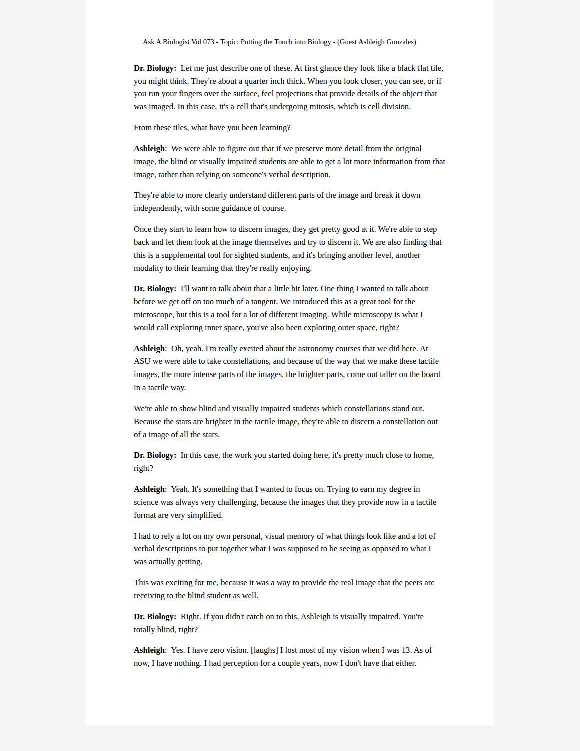Ask A Biologist Vol 073 - Topic: Putting the Touch into Biology - (Guest Ashleigh Gonzales)
Dr. Biology: Let me just describe one of these. At first glance they look like a black flat tile, you might think. They're about a quarter inch thick. When you look closer, you can see, or if you run your fingers over the surface, feel projections that provide details of the object that was imaged. In this case, it's a cell that's undergoing mitosis, which is cell division.
From these tiles, what have you been learning?
Ashleigh: We were able to figure out that if we preserve more detail from the original image, the blind or visually impaired students are able to get a lot more information from that image, rather than relying on someone's verbal description.
They're able to more clearly understand different parts of the image and break it down independently, with some guidance of course.
Once they start to learn how to discern images, they get pretty good at it. We're able to step back and let them look at the image themselves and try to discern it. We are also finding that this is a supplemental tool for sighted students, and it's bringing another level, another modality to their learning that they're really enjoying.
Dr. Biology: I'll want to talk about that a little bit later. One thing I wanted to talk about before we get off on too much of a tangent. We introduced this as a great tool for the microscope, but this is a tool for a lot of different imaging. While microscopy is what I would call exploring inner space, you've also been exploring outer space, right?
Ashleigh: Oh, yeah. I'm really excited about the astronomy courses that we did here. At ASU we were able to take constellations, and because of the way that we make these tactile images, the more intense parts of the images, the brighter parts, come out taller on the board in a tactile way.
We're able to show blind and visually impaired students which constellations stand out. Because the stars are brighter in the tactile image, they're able to discern a constellation out of a image of all the stars.
Dr. Biology: In this case, the work you started doing here, it's pretty much close to home, right?
Ashleigh: Yeah. It's something that I wanted to focus on. Trying to earn my degree in science was always very challenging, because the images that they provide now in a tactile format are very simplified.
I had to rely a lot on my own personal, visual memory of what things look like and a lot of verbal descriptions to put together what I was supposed to be seeing as opposed to what I was actually getting.
This was exciting for me, because it was a way to provide the real image that the peers are receiving to the blind student as well.
Dr. Biology: Right. If you didn't catch on to this, Ashleigh is visually impaired. You're totally blind, right?
Ashleigh: Yes. I have zero vision. [laughs] I lost most of my vision when I was 13. As of now, I have nothing. I had perception for a couple years, now I don't have that either.